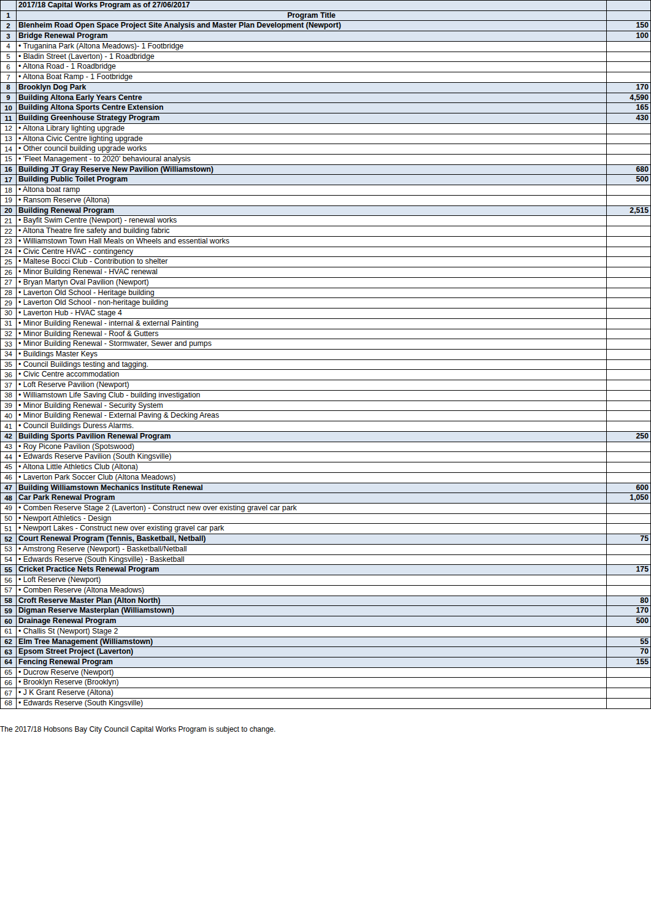| | 2017/18 Capital Works Program as of 27/06/2017 | |
| 1 | Program Title | |
| 2 | Blenheim Road Open Space Project Site Analysis and Master Plan Development (Newport) | 150 |
| 3 | Bridge Renewal Program | 100 |
| 4 | • Truganina Park (Altona Meadows)- 1 Footbridge | |
| 5 | • Bladin Street (Laverton) - 1 Roadbridge | |
| 6 | • Altona Road - 1 Roadbridge | |
| 7 | • Altona Boat Ramp - 1 Footbridge | |
| 8 | Brooklyn Dog Park | 170 |
| 9 | Building Altona Early Years Centre | 4,590 |
| 10 | Building Altona Sports Centre Extension | 165 |
| 11 | Building Greenhouse Strategy Program | 430 |
| 12 | • Altona Library lighting upgrade | |
| 13 | • Altona Civic Centre lighting upgrade | |
| 14 | • Other council building upgrade works | |
| 15 | • 'Fleet Management - to 2020' behavioural analysis | |
| 16 | Building JT Gray Reserve New Pavilion (Williamstown) | 680 |
| 17 | Building Public Toilet Program | 500 |
| 18 | • Altona boat ramp | |
| 19 | • Ransom Reserve (Altona) | |
| 20 | Building Renewal Program | 2,515 |
| 21 | • Bayfit Swim Centre (Newport) - renewal works | |
| 22 | • Altona Theatre fire safety and building fabric | |
| 23 | • Williamstown Town Hall Meals on Wheels and essential works | |
| 24 | • Civic Centre HVAC - contingency | |
| 25 | • Maltese Bocci Club - Contribution to shelter | |
| 26 | • Minor Building Renewal - HVAC renewal | |
| 27 | • Bryan Martyn Oval Pavilion (Newport) | |
| 28 | • Laverton Old School - Heritage building | |
| 29 | • Laverton Old School - non-heritage building | |
| 30 | • Laverton Hub - HVAC stage 4 | |
| 31 | • Minor Building Renewal - internal & external Painting | |
| 32 | • Minor Building Renewal - Roof & Gutters | |
| 33 | • Minor Building Renewal - Stormwater, Sewer and pumps | |
| 34 | • Buildings Master Keys | |
| 35 | • Council Buildings testing and tagging. | |
| 36 | • Civic Centre accommodation | |
| 37 | • Loft Reserve Pavilion (Newport) | |
| 38 | • Williamstown Life Saving Club - building investigation | |
| 39 | • Minor Building Renewal - Security System | |
| 40 | • Minor Building Renewal - External Paving & Decking Areas | |
| 41 | • Council Buildings Duress Alarms. | |
| 42 | Building Sports Pavilion Renewal Program | 250 |
| 43 | • Roy Picone Pavilion (Spotswood) | |
| 44 | • Edwards Reserve Pavilion (South Kingsville) | |
| 45 | • Altona Little Athletics Club (Altona) | |
| 46 | • Laverton Park Soccer Club (Altona Meadows) | |
| 47 | Building Williamstown Mechanics Institute Renewal | 600 |
| 48 | Car Park Renewal Program | 1,050 |
| 49 | • Comben Reserve Stage 2 (Laverton) - Construct new over existing gravel car park | |
| 50 | • Newport Athletics - Design | |
| 51 | • Newport Lakes - Construct new over existing gravel car park | |
| 52 | Court Renewal Program (Tennis, Basketball, Netball) | 75 |
| 53 | • Amstrong Reserve (Newport) - Basketball/Netball | |
| 54 | • Edwards Reserve (South Kingsville) - Basketball | |
| 55 | Cricket Practice Nets Renewal Program | 175 |
| 56 | • Loft Reserve (Newport) | |
| 57 | • Comben Reserve (Altona Meadows) | |
| 58 | Croft Reserve Master Plan (Alton North) | 80 |
| 59 | Digman Reserve Masterplan (Williamstown) | 170 |
| 60 | Drainage Renewal Program | 500 |
| 61 | • Challis St (Newport) Stage 2 | |
| 62 | Elm Tree Management (Williamstown) | 55 |
| 63 | Epsom Street Project (Laverton) | 70 |
| 64 | Fencing Renewal Program | 155 |
| 65 | • Ducrow Reserve (Newport) | |
| 66 | • Brooklyn Reserve (Brooklyn) | |
| 67 | • J K Grant Reserve (Altona) | |
| 68 | • Edwards Reserve (South Kingsville) | |
The 2017/18 Hobsons Bay City Council Capital Works Program is subject to change.